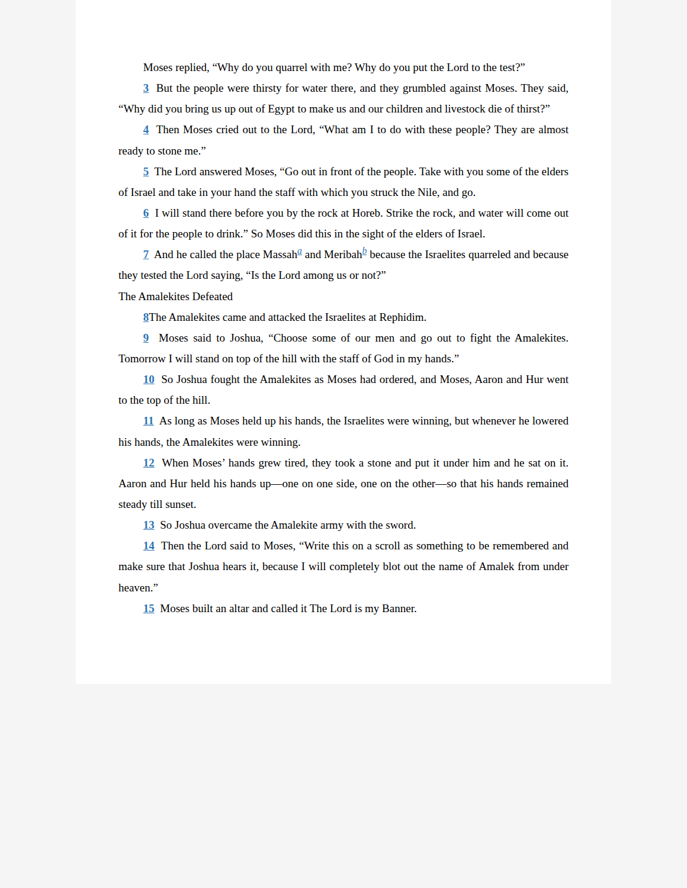Moses replied, “Why do you quarrel with me? Why do you put the Lord to the test?”
3 But the people were thirsty for water there, and they grumbled against Moses. They said, “Why did you bring us up out of Egypt to make us and our children and livestock die of thirst?”
4 Then Moses cried out to the Lord, “What am I to do with these people? They are almost ready to stone me.”
5 The Lord answered Moses, “Go out in front of the people. Take with you some of the elders of Israel and take in your hand the staff with which you struck the Nile, and go.
6 I will stand there before you by the rock at Horeb. Strike the rock, and water will come out of it for the people to drink.” So Moses did this in the sight of the elders of Israel.
7 And he called the place Massaha and Meribahb because the Israelites quarreled and because they tested the Lord saying, “Is the Lord among us or not?”
The Amalekites Defeated
8 The Amalekites came and attacked the Israelites at Rephidim.
9 Moses said to Joshua, “Choose some of our men and go out to fight the Amalekites. Tomorrow I will stand on top of the hill with the staff of God in my hands.”
10 So Joshua fought the Amalekites as Moses had ordered, and Moses, Aaron and Hur went to the top of the hill.
11 As long as Moses held up his hands, the Israelites were winning, but whenever he lowered his hands, the Amalekites were winning.
12 When Moses’ hands grew tired, they took a stone and put it under him and he sat on it. Aaron and Hur held his hands up—one on one side, one on the other—so that his hands remained steady till sunset.
13 So Joshua overcame the Amalekite army with the sword.
14 Then the Lord said to Moses, “Write this on a scroll as something to be remembered and make sure that Joshua hears it, because I will completely blot out the name of Amalek from under heaven.”
15 Moses built an altar and called it The Lord is my Banner.